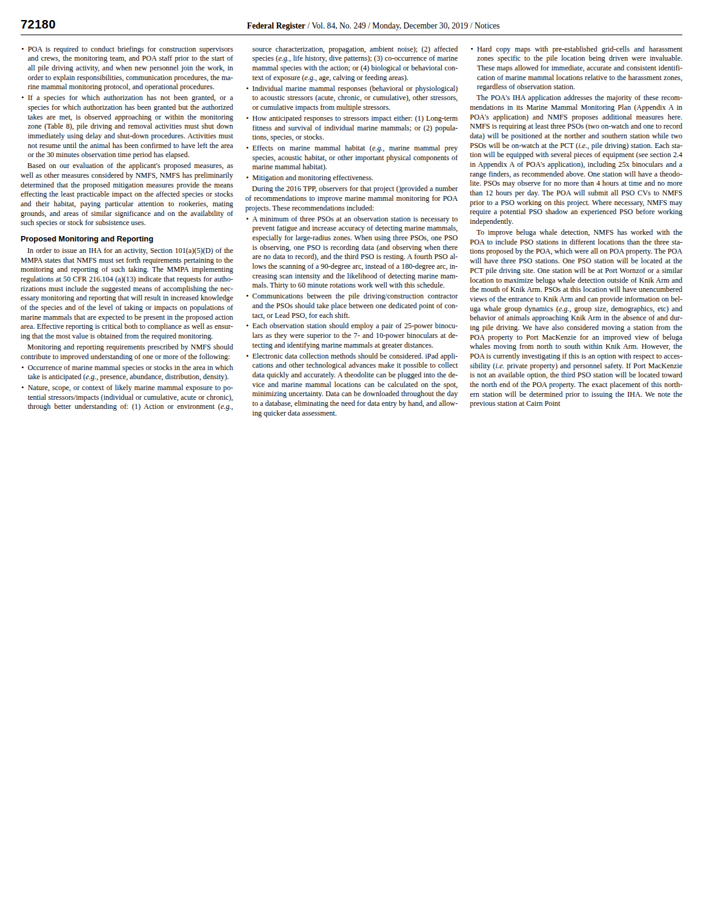72180
Federal Register / Vol. 84, No. 249 / Monday, December 30, 2019 / Notices
POA is required to conduct briefings for construction supervisors and crews, the monitoring team, and POA staff prior to the start of all pile driving activity, and when new personnel join the work, in order to explain responsibilities, communication procedures, the marine mammal monitoring protocol, and operational procedures.
If a species for which authorization has not been granted, or a species for which authorization has been granted but the authorized takes are met, is observed approaching or within the monitoring zone (Table 8), pile driving and removal activities must shut down immediately using delay and shut-down procedures. Activities must not resume until the animal has been confirmed to have left the area or the 30 minutes observation time period has elapsed.
Based on our evaluation of the applicant's proposed measures, as well as other measures considered by NMFS, NMFS has preliminarily determined that the proposed mitigation measures provide the means effecting the least practicable impact on the affected species or stocks and their habitat, paying particular attention to rookeries, mating grounds, and areas of similar significance and on the availability of such species or stock for subsistence uses.
Proposed Monitoring and Reporting
In order to issue an IHA for an activity, Section 101(a)(5)(D) of the MMPA states that NMFS must set forth requirements pertaining to the monitoring and reporting of such taking. The MMPA implementing regulations at 50 CFR 216.104 (a)(13) indicate that requests for authorizations must include the suggested means of accomplishing the necessary monitoring and reporting that will result in increased knowledge of the species and of the level of taking or impacts on populations of marine mammals that are expected to be present in the proposed action area. Effective reporting is critical both to compliance as well as ensuring that the most value is obtained from the required monitoring.
Monitoring and reporting requirements prescribed by NMFS should contribute to improved understanding of one or more of the following:
Occurrence of marine mammal species or stocks in the area in which take is anticipated (e.g., presence, abundance, distribution, density).
Nature, scope, or context of likely marine mammal exposure to potential stressors/impacts (individual or cumulative, acute or chronic), through better understanding of: (1) Action or environment (e.g., source characterization, propagation, ambient noise); (2) affected species (e.g., life history, dive patterns); (3) co-occurrence of marine mammal species with the action; or (4) biological or behavioral context of exposure (e.g., age, calving or feeding areas).
Individual marine mammal responses (behavioral or physiological) to acoustic stressors (acute, chronic, or cumulative), other stressors, or cumulative impacts from multiple stressors.
How anticipated responses to stressors impact either: (1) Long-term fitness and survival of individual marine mammals; or (2) populations, species, or stocks.
Effects on marine mammal habitat (e.g., marine mammal prey species, acoustic habitat, or other important physical components of marine mammal habitat).
Mitigation and monitoring effectiveness.
During the 2016 TPP, observers for that project ()provided a number of recommendations to improve marine mammal monitoring for POA projects. These recommendations included:
A minimum of three PSOs at an observation station is necessary to prevent fatigue and increase accuracy of detecting marine mammals, especially for large-radius zones. When using three PSOs, one PSO is observing, one PSO is recording data (and observing when there are no data to record), and the third PSO is resting. A fourth PSO allows the scanning of a 90-degree arc, instead of a 180-degree arc, increasing scan intensity and the likelihood of detecting marine mammals. Thirty to 60 minute rotations work well with this schedule.
Communications between the pile driving/construction contractor and the PSOs should take place between one dedicated point of contact, or Lead PSO, for each shift.
Each observation station should employ a pair of 25-power binoculars as they were superior to the 7- and 10-power binoculars at detecting and identifying marine mammals at greater distances.
Electronic data collection methods should be considered. iPad applications and other technological advances make it possible to collect data quickly and accurately. A theodolite can be plugged into the device and marine mammal locations can be calculated on the spot, minimizing uncertainty. Data can be downloaded throughout the day to a database, eliminating the need for data entry by hand, and allowing quicker data assessment.
Hard copy maps with pre-established grid-cells and harassment zones specific to the pile location being driven were invaluable. These maps allowed for immediate, accurate and consistent identification of marine mammal locations relative to the harassment zones, regardless of observation station.
The POA's IHA application addresses the majority of these recommendations in its Marine Mammal Monitoring Plan (Appendix A in POA's application) and NMFS proposes additional measures here. NMFS is requiring at least three PSOs (two on-watch and one to record data) will be positioned at the norther and southern station while two PSOs will be on-watch at the PCT (i.e., pile driving) station. Each station will be equipped with several pieces of equipment (see section 2.4 in Appendix A of POA's application), including 25x binoculars and a range finders, as recommended above. One station will have a theodolite. PSOs may observe for no more than 4 hours at time and no more than 12 hours per day. The POA will submit all PSO CVs to NMFS prior to a PSO working on this project. Where necessary, NMFS may require a potential PSO shadow an experienced PSO before working independently.
To improve beluga whale detection, NMFS has worked with the POA to include PSO stations in different locations than the three stations proposed by the POA, which were all on POA property. The POA will have three PSO stations. One PSO station will be located at the PCT pile driving site. One station will be at Port Wornzof or a similar location to maximize beluga whale detection outside of Knik Arm and the mouth of Knik Arm. PSOs at this location will have unencumbered views of the entrance to Knik Arm and can provide information on beluga whale group dynamics (e.g., group size, demographics, etc) and behavior of animals approaching Knik Arm in the absence of and during pile driving. We have also considered moving a station from the POA property to Port MacKenzie for an improved view of beluga whales moving from north to south within Knik Arm. However, the POA is currently investigating if this is an option with respect to accessibility (i.e. private property) and personnel safety. If Port MacKenzie is not an available option, the third PSO station will be located toward the north end of the POA property. The exact placement of this northern station will be determined prior to issuing the IHA. We note the previous station at Cairn Point